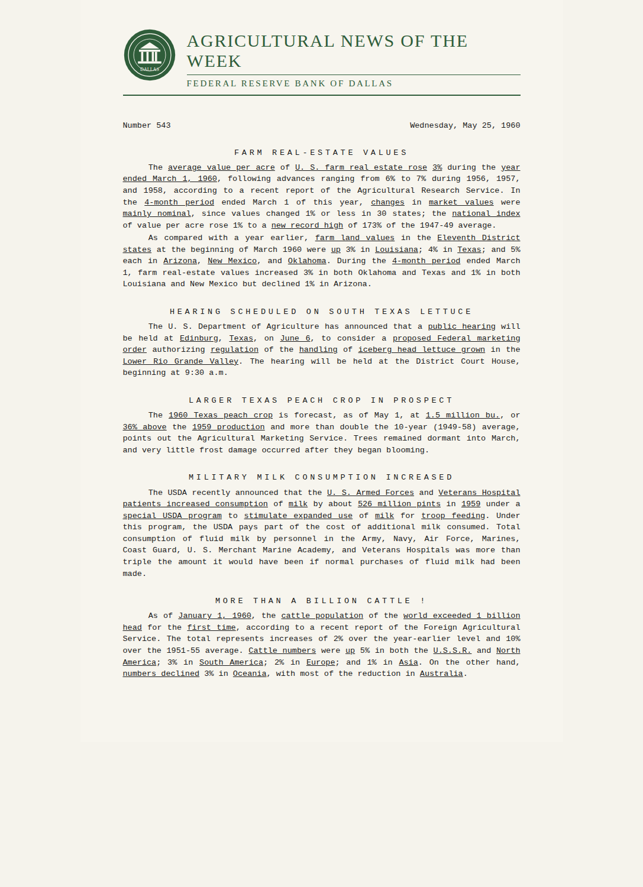DALLAS
AGRICULTURAL NEWS OF THE WEEK
FEDERAL RESERVE BANK OF DALLAS
Number 543 Wednesday, May 25, 1960
FARM REAL-ESTATE VALUES
The average value per acre of U. S. farm real estate rose 3% during the year ended March 1, 1960, following advances ranging from 6% to 7% during 1956, 1957, and 1958, according to a recent report of the Agricultural Research Service. In the 4-month period ended March 1 of this year, changes in market values were mainly nominal, since values changed 1% or less in 30 states; the national index of value per acre rose 1% to a new record high of 173% of the 1947-49 average.
As compared with a year earlier, farm land values in the Eleventh District states at the beginning of March 1960 were up 3% in Louisiana; 4% in Texas; and 5% each in Arizona, New Mexico, and Oklahoma. During the 4-month period ended March 1, farm real-estate values increased 3% in both Oklahoma and Texas and 1% in both Louisiana and New Mexico but declined 1% in Arizona.
HEARING SCHEDULED ON SOUTH TEXAS LETTUCE
The U. S. Department of Agriculture has announced that a public hearing will be held at Edinburg, Texas, on June 6, to consider a proposed Federal marketing order authorizing regulation of the handling of iceberg head lettuce grown in the Lower Rio Grande Valley. The hearing will be held at the District Court House, beginning at 9:30 a.m.
LARGER TEXAS PEACH CROP IN PROSPECT
The 1960 Texas peach crop is forecast, as of May 1, at 1.5 million bu., or 36% above the 1959 production and more than double the 10-year (1949-58) average, points out the Agricultural Marketing Service. Trees remained dormant into March, and very little frost damage occurred after they began blooming.
MILITARY MILK CONSUMPTION INCREASED
The USDA recently announced that the U. S. Armed Forces and Veterans Hospital patients increased consumption of milk by about 526 million pints in 1959 under a special USDA program to stimulate expanded use of milk for troop feeding. Under this program, the USDA pays part of the cost of additional milk consumed. Total consumption of fluid milk by personnel in the Army, Navy, Air Force, Marines, Coast Guard, U. S. Merchant Marine Academy, and Veterans Hospitals was more than triple the amount it would have been if normal purchases of fluid milk had been made.
MORE THAN A BILLION CATTLE !
As of January 1, 1960, the cattle population of the world exceeded 1 billion head for the first time, according to a recent report of the Foreign Agricultural Service. The total represents increases of 2% over the year-earlier level and 10% over the 1951-55 average. Cattle numbers were up 5% in both the U.S.S.R. and North America; 3% in South America; 2% in Europe; and 1% in Asia. On the other hand, numbers declined 3% in Oceania, with most of the reduction in Australia.